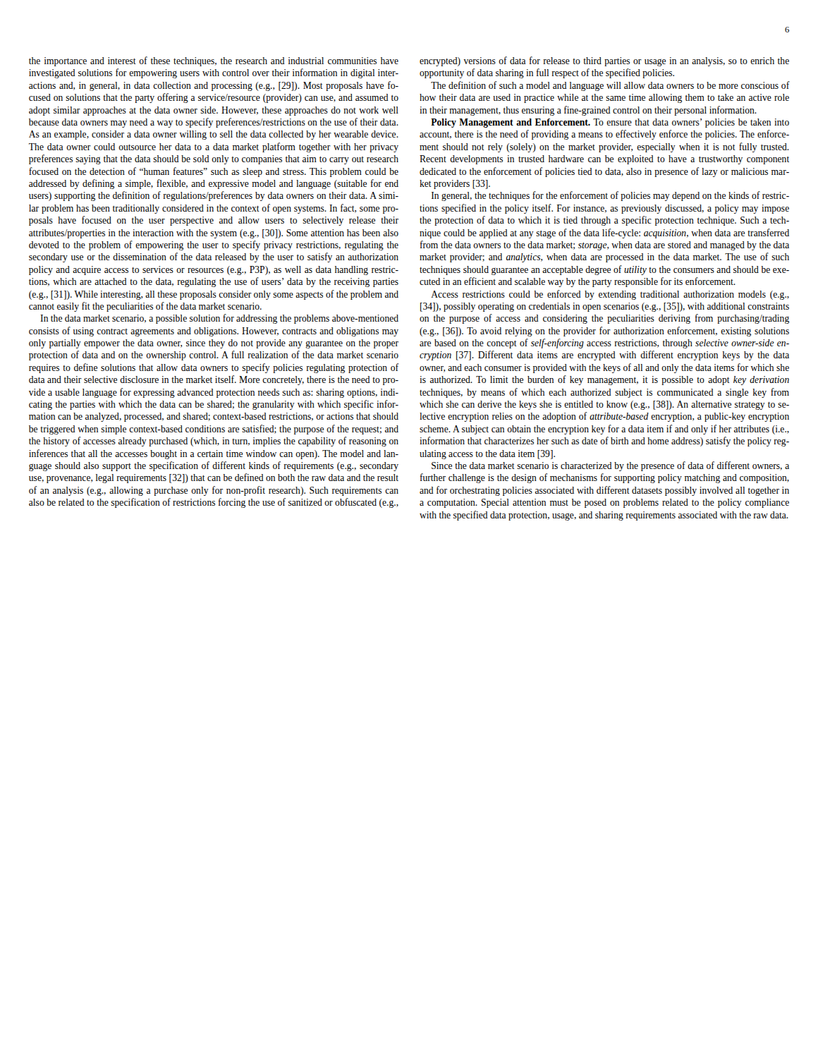6
the importance and interest of these techniques, the research and industrial communities have investigated solutions for empowering users with control over their information in digital interactions and, in general, in data collection and processing (e.g., [29]). Most proposals have focused on solutions that the party offering a service/resource (provider) can use, and assumed to adopt similar approaches at the data owner side. However, these approaches do not work well because data owners may need a way to specify preferences/restrictions on the use of their data. As an example, consider a data owner willing to sell the data collected by her wearable device. The data owner could outsource her data to a data market platform together with her privacy preferences saying that the data should be sold only to companies that aim to carry out research focused on the detection of “human features” such as sleep and stress. This problem could be addressed by defining a simple, flexible, and expressive model and language (suitable for end users) supporting the definition of regulations/preferences by data owners on their data. A similar problem has been traditionally considered in the context of open systems. In fact, some proposals have focused on the user perspective and allow users to selectively release their attributes/properties in the interaction with the system (e.g., [30]). Some attention has been also devoted to the problem of empowering the user to specify privacy restrictions, regulating the secondary use or the dissemination of the data released by the user to satisfy an authorization policy and acquire access to services or resources (e.g., P3P), as well as data handling restrictions, which are attached to the data, regulating the use of users’ data by the receiving parties (e.g., [31]). While interesting, all these proposals consider only some aspects of the problem and cannot easily fit the peculiarities of the data market scenario.
In the data market scenario, a possible solution for addressing the problems above-mentioned consists of using contract agreements and obligations. However, contracts and obligations may only partially empower the data owner, since they do not provide any guarantee on the proper protection of data and on the ownership control. A full realization of the data market scenario requires to define solutions that allow data owners to specify policies regulating protection of data and their selective disclosure in the market itself. More concretely, there is the need to provide a usable language for expressing advanced protection needs such as: sharing options, indicating the parties with which the data can be shared; the granularity with which specific information can be analyzed, processed, and shared; context-based restrictions, or actions that should be triggered when simple context-based conditions are satisfied; the purpose of the request; and the history of accesses already purchased (which, in turn, implies the capability of reasoning on inferences that all the accesses bought in a certain time window can open). The model and language should also support the specification of different kinds of requirements (e.g., secondary use, provenance, legal requirements [32]) that can be defined on both the raw data and the result of an analysis (e.g., allowing a purchase only for non-profit research). Such requirements can also be related to the specification of restrictions forcing the use of sanitized or obfuscated (e.g., encrypted) versions of data for release to third parties or usage in an analysis, so to enrich the opportunity of data sharing in full respect of the specified policies.
The definition of such a model and language will allow data owners to be more conscious of how their data are used in practice while at the same time allowing them to take an active role in their management, thus ensuring a fine-grained control on their personal information.
Policy Management and Enforcement. To ensure that data owners’ policies be taken into account, there is the need of providing a means to effectively enforce the policies. The enforcement should not rely (solely) on the market provider, especially when it is not fully trusted. Recent developments in trusted hardware can be exploited to have a trustworthy component dedicated to the enforcement of policies tied to data, also in presence of lazy or malicious market providers [33].
In general, the techniques for the enforcement of policies may depend on the kinds of restrictions specified in the policy itself. For instance, as previously discussed, a policy may impose the protection of data to which it is tied through a specific protection technique. Such a technique could be applied at any stage of the data life-cycle: acquisition, when data are transferred from the data owners to the data market; storage, when data are stored and managed by the data market provider; and analytics, when data are processed in the data market. The use of such techniques should guarantee an acceptable degree of utility to the consumers and should be executed in an efficient and scalable way by the party responsible for its enforcement.
Access restrictions could be enforced by extending traditional authorization models (e.g., [34]), possibly operating on credentials in open scenarios (e.g., [35]), with additional constraints on the purpose of access and considering the peculiarities deriving from purchasing/trading (e.g., [36]). To avoid relying on the provider for authorization enforcement, existing solutions are based on the concept of self-enforcing access restrictions, through selective owner-side encryption [37]. Different data items are encrypted with different encryption keys by the data owner, and each consumer is provided with the keys of all and only the data items for which she is authorized. To limit the burden of key management, it is possible to adopt key derivation techniques, by means of which each authorized subject is communicated a single key from which she can derive the keys she is entitled to know (e.g., [38]). An alternative strategy to selective encryption relies on the adoption of attribute-based encryption, a public-key encryption scheme. A subject can obtain the encryption key for a data item if and only if her attributes (i.e., information that characterizes her such as date of birth and home address) satisfy the policy regulating access to the data item [39].
Since the data market scenario is characterized by the presence of data of different owners, a further challenge is the design of mechanisms for supporting policy matching and composition, and for orchestrating policies associated with different datasets possibly involved all together in a computation. Special attention must be posed on problems related to the policy compliance with the specified data protection, usage, and sharing requirements associated with the raw data.